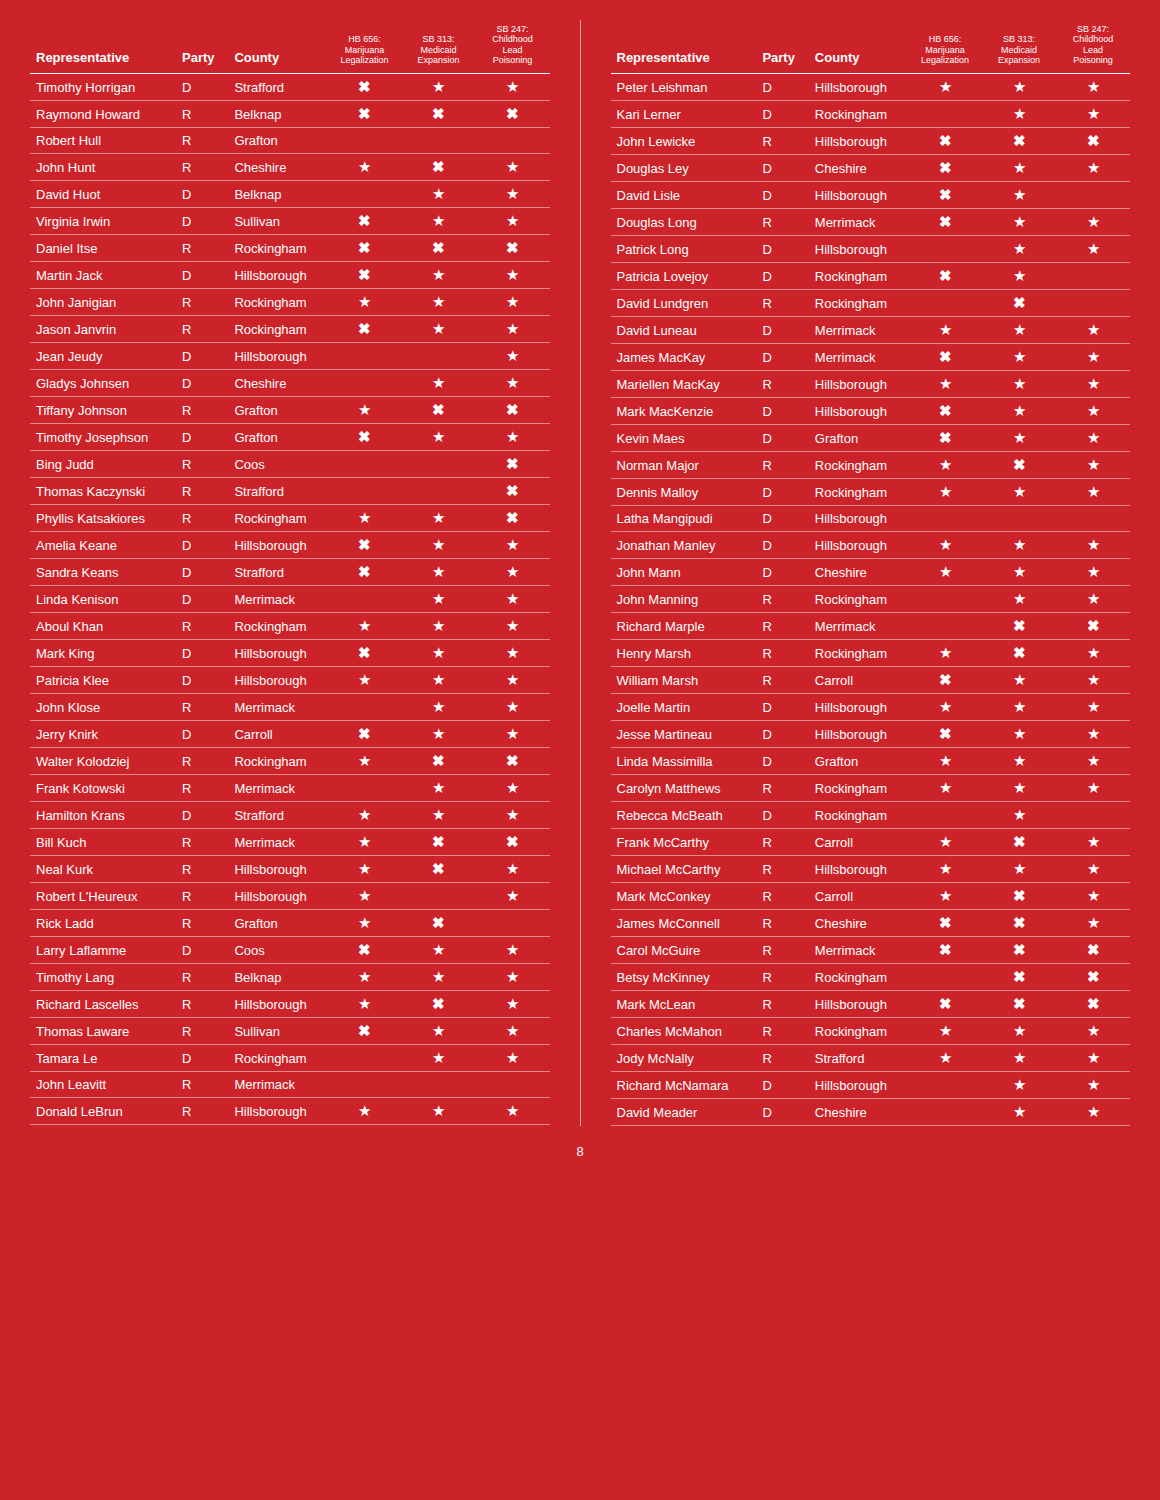| Representative | Party | County | HB 656: Marijuana Legalization | SB 313: Medicaid Expansion | SB 247: Childhood Lead Poisoning |
| --- | --- | --- | --- | --- | --- |
| Timothy Horrigan | D | Strafford | ✖ | ★ | ★ |
| Raymond Howard | R | Belknap | ✖ | ✖ | ✖ |
| Robert Hull | R | Grafton | | | |
| John Hunt | R | Cheshire | ★ | ✖ | ★ |
| David Huot | D | Belknap | | ★ | ★ |
| Virginia Irwin | D | Sullivan | ✖ | ★ | ★ |
| Daniel Itse | R | Rockingham | ✖ | ✖ | ✖ |
| Martin Jack | D | Hillsborough | ✖ | ★ | ★ |
| John Janigian | R | Rockingham | ★ | ★ | ★ |
| Jason Janvrin | R | Rockingham | ✖ | ★ | ★ |
| Jean Jeudy | D | Hillsborough | | | ★ |
| Gladys Johnsen | D | Cheshire | | ★ | ★ |
| Tiffany Johnson | R | Grafton | ★ | ✖ | ✖ |
| Timothy Josephson | D | Grafton | ✖ | ★ | ★ |
| Bing Judd | R | Coos | | | ✖ |
| Thomas Kaczynski | R | Strafford | | | ✖ |
| Phyllis Katsakiores | R | Rockingham | ★ | ★ | ✖ |
| Amelia Keane | D | Hillsborough | ✖ | ★ | ★ |
| Sandra Keans | D | Strafford | ✖ | ★ | ★ |
| Linda Kenison | D | Merrimack | | ★ | ★ |
| Aboul Khan | R | Rockingham | ★ | ★ | ★ |
| Mark King | D | Hillsborough | ✖ | ★ | ★ |
| Patricia Klee | D | Hillsborough | ★ | ★ | ★ |
| John Klose | R | Merrimack | | ★ | ★ |
| Jerry Knirk | D | Carroll | ✖ | ★ | ★ |
| Walter Kolodziej | R | Rockingham | ★ | ✖ | ✖ |
| Frank Kotowski | R | Merrimack | | ★ | ★ |
| Hamilton Krans | D | Strafford | ★ | ★ | ★ |
| Bill Kuch | R | Merrimack | ★ | ✖ | ✖ |
| Neal Kurk | R | Hillsborough | ★ | ✖ | ★ |
| Robert L'Heureux | R | Hillsborough | ★ | | ★ |
| Rick Ladd | R | Grafton | ★ | ✖ | |
| Larry Laflamme | D | Coos | ✖ | ★ | ★ |
| Timothy Lang | R | Belknap | ★ | ★ | ★ |
| Richard Lascelles | R | Hillsborough | ★ | ✖ | ★ |
| Thomas Laware | R | Sullivan | ✖ | ★ | ★ |
| Tamara Le | D | Rockingham | | ★ | ★ |
| John Leavitt | R | Merrimack | | | |
| Donald LeBrun | R | Hillsborough | ★ | ★ | ★ |
| Representative | Party | County | HB 656: Marijuana Legalization | SB 313: Medicaid Expansion | SB 247: Childhood Lead Poisoning |
| --- | --- | --- | --- | --- | --- |
| Peter Leishman | D | Hillsborough | ★ | ★ | ★ |
| Kari Lerner | D | Rockingham | | ★ | ★ |
| John Lewicke | R | Hillsborough | ✖ | ✖ | ✖ |
| Douglas Ley | D | Cheshire | ✖ | ★ | ★ |
| David Lisle | D | Hillsborough | ✖ | ★ | |
| Douglas Long | R | Merrimack | ✖ | ★ | ★ |
| Patrick Long | D | Hillsborough | | ★ | ★ |
| Patricia Lovejoy | D | Rockingham | ✖ | ★ | |
| David Lundgren | R | Rockingham | | ✖ | |
| David Luneau | D | Merrimack | ★ | ★ | ★ |
| James MacKay | D | Merrimack | ✖ | ★ | ★ |
| Mariellen MacKay | R | Hillsborough | ★ | ★ | ★ |
| Mark MacKenzie | D | Hillsborough | ✖ | ★ | ★ |
| Kevin Maes | D | Grafton | ✖ | ★ | ★ |
| Norman Major | R | Rockingham | ★ | ✖ | ★ |
| Dennis Malloy | D | Rockingham | ★ | ★ | ★ |
| Latha Mangipudi | D | Hillsborough | | | |
| Jonathan Manley | D | Hillsborough | ★ | ★ | ★ |
| John Mann | D | Cheshire | ★ | ★ | ★ |
| John Manning | R | Rockingham | | ★ | ★ |
| Richard Marple | R | Merrimack | | ✖ | ✖ |
| Henry Marsh | R | Rockingham | ★ | ✖ | ★ |
| William Marsh | R | Carroll | ✖ | ★ | ★ |
| Joelle Martin | D | Hillsborough | ★ | ★ | ★ |
| Jesse Martineau | D | Hillsborough | ✖ | ★ | ★ |
| Linda Massimilla | D | Grafton | ★ | ★ | ★ |
| Carolyn Matthews | R | Rockingham | ★ | ★ | ★ |
| Rebecca McBeath | D | Rockingham | | ★ | |
| Frank McCarthy | R | Carroll | ★ | ✖ | ★ |
| Michael McCarthy | R | Hillsborough | ★ | ★ | ★ |
| Mark McConkey | R | Carroll | ★ | ✖ | ★ |
| James McConnell | R | Cheshire | ✖ | ✖ | ★ |
| Carol McGuire | R | Merrimack | ✖ | ✖ | ✖ |
| Betsy McKinney | R | Rockingham | | ✖ | ✖ |
| Mark McLean | R | Hillsborough | ✖ | ✖ | ✖ |
| Charles McMahon | R | Rockingham | ★ | ★ | ★ |
| Jody McNally | R | Strafford | ★ | ★ | ★ |
| Richard McNamara | D | Hillsborough | | ★ | ★ |
| David Meader | D | Cheshire | | ★ | ★ |
8